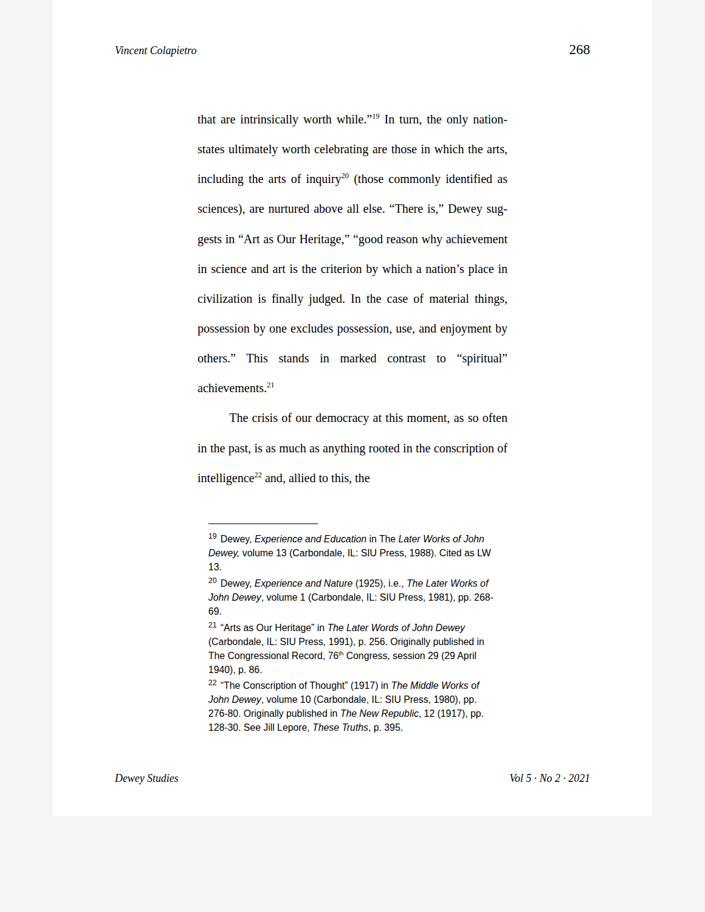Vincent Colapietro 268
that are intrinsically worth while.”19 In turn, the only nation-states ultimately worth celebrating are those in which the arts, including the arts of inquiry20 (those commonly identified as sciences), are nurtured above all else. “There is,” Dewey suggests in “Art as Our Heritage,” “good reason why achievement in science and art is the criterion by which a nation’s place in civilization is finally judged. In the case of material things, possession by one excludes possession, use, and enjoyment by others.” This stands in marked contrast to “spiritual” achievements.21
The crisis of our democracy at this moment, as so often in the past, is as much as anything rooted in the conscription of intelligence22 and, allied to this, the
19 Dewey, Experience and Education in The Later Works of John Dewey, volume 13 (Carbondale, IL: SIU Press, 1988). Cited as LW 13.
20 Dewey, Experience and Nature (1925), i.e., The Later Works of John Dewey, volume 1 (Carbondale, IL: SIU Press, 1981), pp. 268-69.
21 “Arts as Our Heritage” in The Later Words of John Dewey (Carbondale, IL: SIU Press, 1991), p. 256. Originally published in The Congressional Record, 76th Congress, session 29 (29 April 1940), p. 86.
22 “The Conscription of Thought” (1917) in The Middle Works of John Dewey, volume 10 (Carbondale, IL: SIU Press, 1980), pp. 276-80. Originally published in The New Republic, 12 (1917), pp. 128-30. See Jill Lepore, These Truths, p. 395.
Dewey Studies Vol 5 · No 2 · 2021